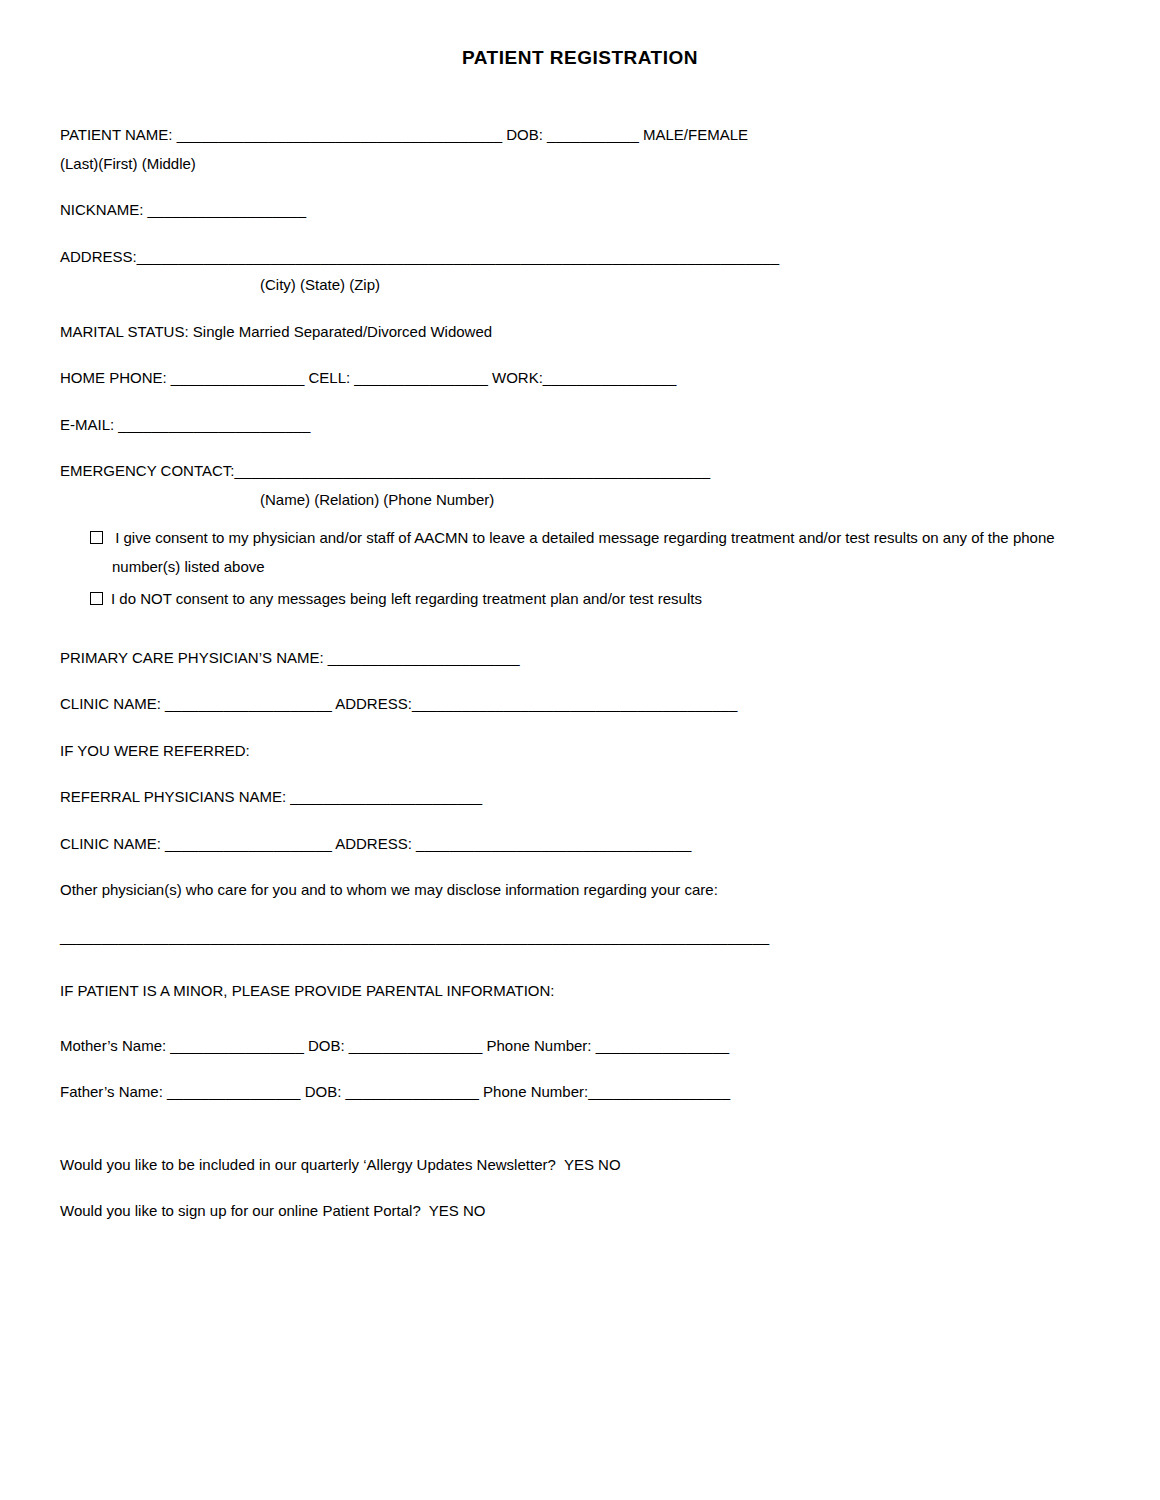PATIENT REGISTRATION
PATIENT NAME: _______________________________________ DOB: ___________ MALE/FEMALE
(Last)(First) (Middle)
NICKNAME: ___________________
ADDRESS:_____________________________________________________________________________
(City) (State) (Zip)
MARITAL STATUS: Single Married Separated/Divorced Widowed
HOME PHONE: ________________ CELL: ________________ WORK:________________
E-MAIL: _______________________
EMERGENCY CONTACT:_________________________________________________________
(Name) (Relation) (Phone Number)
I give consent to my physician and/or staff of AACMN to leave a detailed message regarding treatment and/or test results on any of the phone number(s) listed above
I do NOT consent to any messages being left regarding treatment plan and/or test results
PRIMARY CARE PHYSICIAN’S NAME: _______________________
CLINIC NAME: ____________________ ADDRESS:_______________________________________
IF YOU WERE REFERRED:
REFERRAL PHYSICIANS NAME: _______________________
CLINIC NAME: ____________________ ADDRESS: _________________________________
Other physician(s) who care for you and to whom we may disclose information regarding your care:
_____________________________________________________________________________________
IF PATIENT IS A MINOR, PLEASE PROVIDE PARENTAL INFORMATION:
Mother’s Name: ________________ DOB: ________________ Phone Number: ________________
Father’s Name: ________________ DOB: ________________ Phone Number:_________________
Would you like to be included in our quarterly ‘Allergy Updates Newsletter? YES NO
Would you like to sign up for our online Patient Portal? YES NO